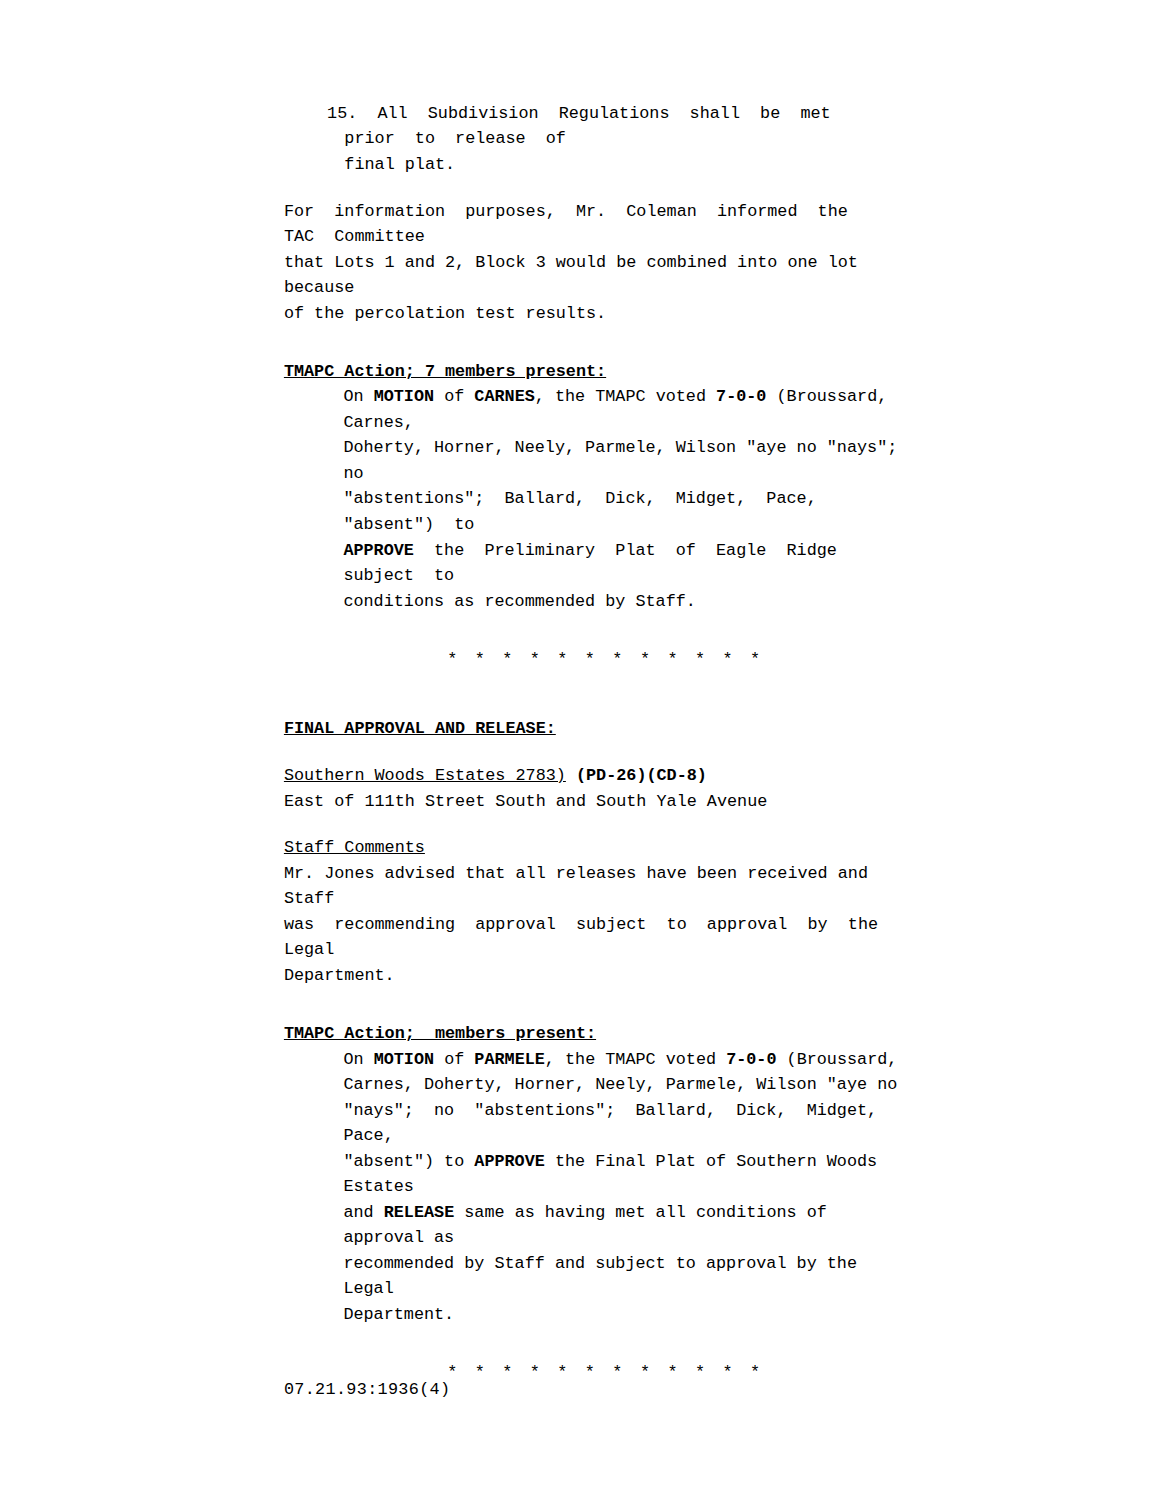15. All Subdivision Regulations shall be met prior to release of
final plat.
For information purposes, Mr. Coleman informed the TAC Committee
that Lots 1 and 2, Block 3 would be combined into one lot because
of the percolation test results.
TMAPC Action; 7 members present:
On MOTION of CARNES, the TMAPC voted 7-0-0 (Broussard, Carnes,
Doherty, Horner, Neely, Parmele, Wilson "aye no "nays"; no
"abstentions"; Ballard, Dick, Midget, Pace, "absent") to
APPROVE the Preliminary Plat of Eagle Ridge subject to
conditions as recommended by Staff.
* * * * * * * * * * * *
FINAL APPROVAL AND RELEASE:
Southern Woods Estates 2783) (PD-26)(CD-8)
East of 111th Street South and South Yale Avenue
Staff Comments
Mr. Jones advised that all releases have been received and Staff
was recommending approval subject to approval by the Legal
Department.
TMAPC Action; members present:
On MOTION of PARMELE, the TMAPC voted 7-0-0 (Broussard,
Carnes, Doherty, Horner, Neely, Parmele, Wilson "aye no
"nays"; no "abstentions"; Ballard, Dick, Midget, Pace,
"absent") to APPROVE the Final Plat of Southern Woods Estates
and RELEASE same as having met all conditions of approval as
recommended by Staff and subject to approval by the Legal
Department.
* * * * * * * * * * * *
07.21.93:1936(4)